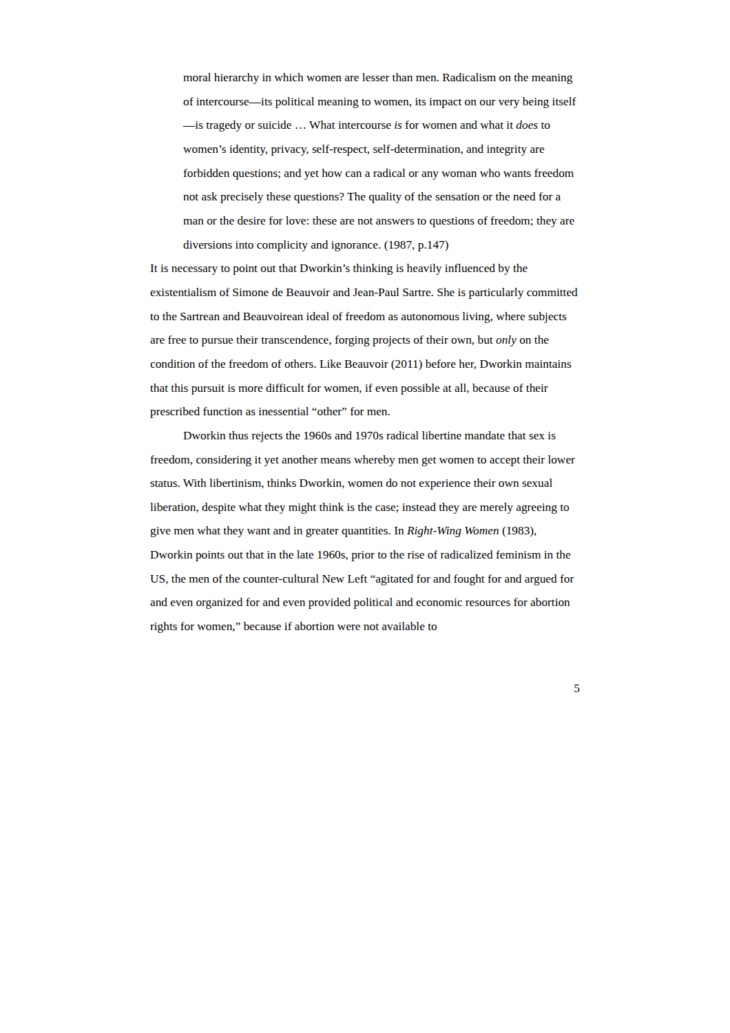moral hierarchy in which women are lesser than men. Radicalism on the meaning of intercourse—its political meaning to women, its impact on our very being itself—is tragedy or suicide … What intercourse is for women and what it does to women’s identity, privacy, self-respect, self-determination, and integrity are forbidden questions; and yet how can a radical or any woman who wants freedom not ask precisely these questions? The quality of the sensation or the need for a man or the desire for love: these are not answers to questions of freedom; they are diversions into complicity and ignorance. (1987, p.147)
It is necessary to point out that Dworkin’s thinking is heavily influenced by the existentialism of Simone de Beauvoir and Jean-Paul Sartre. She is particularly committed to the Sartrean and Beauvoirean ideal of freedom as autonomous living, where subjects are free to pursue their transcendence, forging projects of their own, but only on the condition of the freedom of others. Like Beauvoir (2011) before her, Dworkin maintains that this pursuit is more difficult for women, if even possible at all, because of their prescribed function as inessential “other” for men.
Dworkin thus rejects the 1960s and 1970s radical libertine mandate that sex is freedom, considering it yet another means whereby men get women to accept their lower status. With libertinism, thinks Dworkin, women do not experience their own sexual liberation, despite what they might think is the case; instead they are merely agreeing to give men what they want and in greater quantities. In Right-Wing Women (1983), Dworkin points out that in the late 1960s, prior to the rise of radicalized feminism in the US, the men of the counter-cultural New Left “agitated for and fought for and argued for and even organized for and even provided political and economic resources for abortion rights for women,” because if abortion were not available to
5